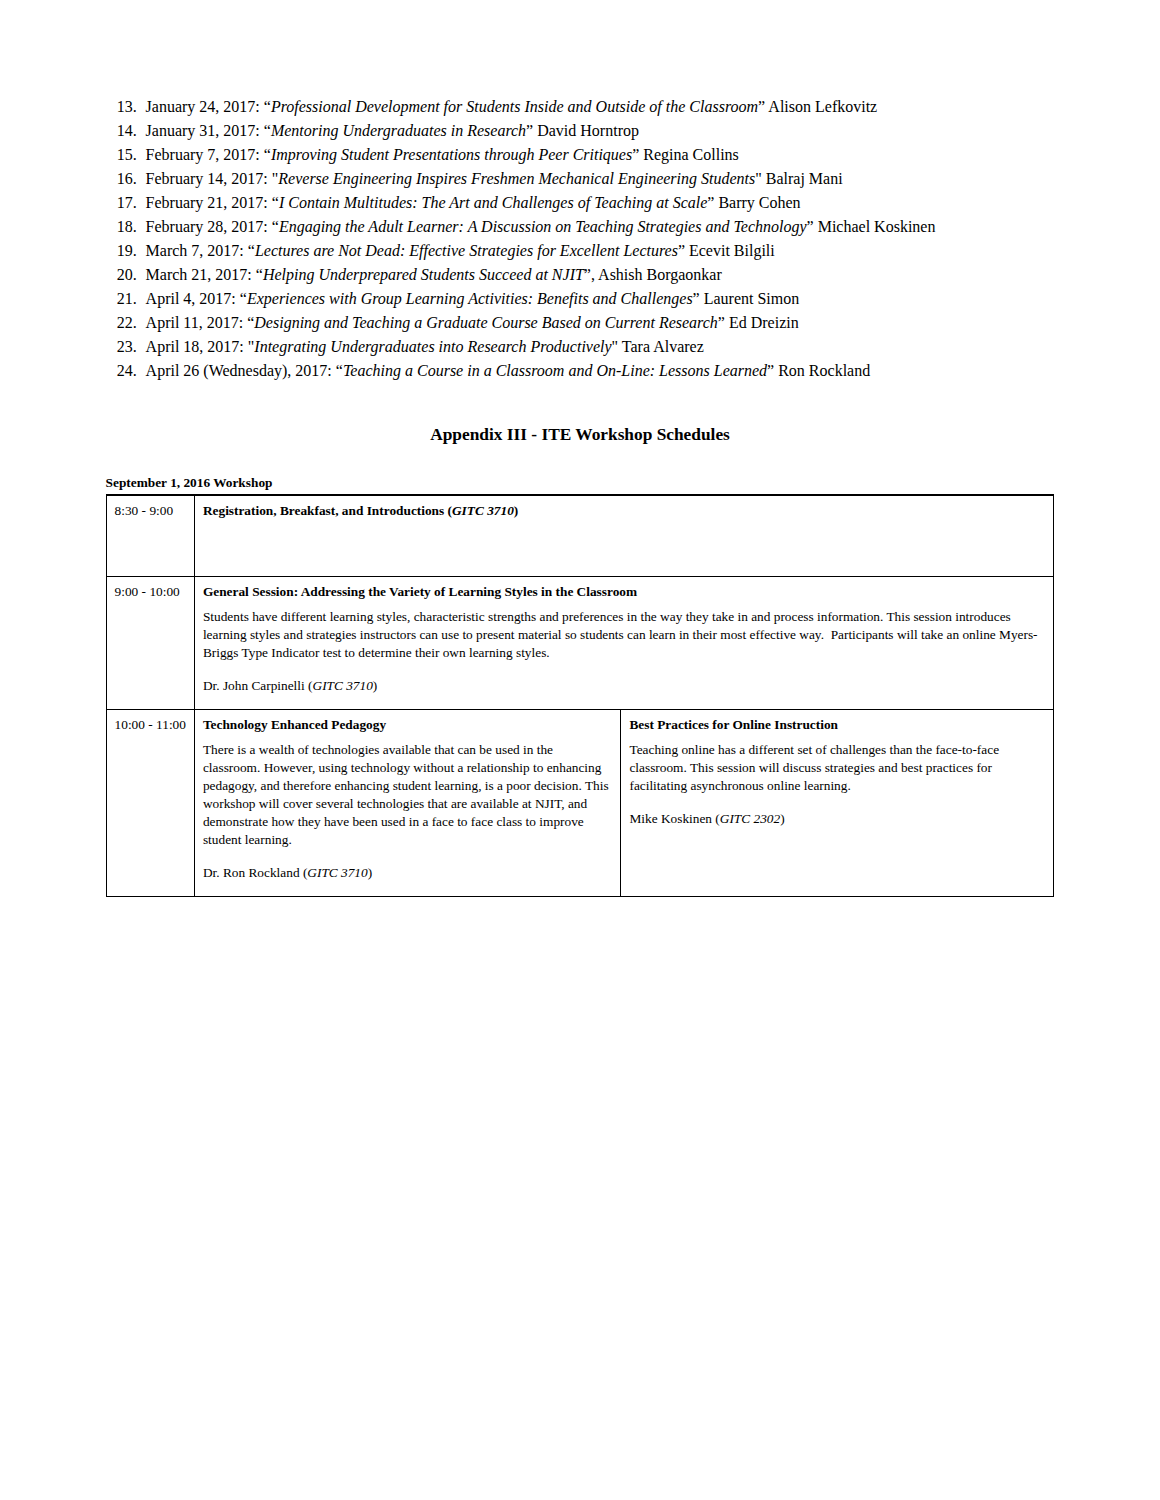January 24, 2017: “Professional Development for Students Inside and Outside of the Classroom” Alison Lefkovitz
January 31, 2017: “Mentoring Undergraduates in Research” David Horntrop
February 7, 2017: “Improving Student Presentations through Peer Critiques” Regina Collins
February 14, 2017: "Reverse Engineering Inspires Freshmen Mechanical Engineering Students" Balraj Mani
February 21, 2017: “I Contain Multitudes: The Art and Challenges of Teaching at Scale” Barry Cohen
February 28, 2017: “Engaging the Adult Learner: A Discussion on Teaching Strategies and Technology” Michael Koskinen
March 7, 2017: “Lectures are Not Dead: Effective Strategies for Excellent Lectures” Ecevit Bilgili
March 21, 2017: “Helping Underprepared Students Succeed at NJIT”, Ashish Borgaonkar
April 4, 2017: “Experiences with Group Learning Activities: Benefits and Challenges” Laurent Simon
April 11, 2017: “Designing and Teaching a Graduate Course Based on Current Research” Ed Dreizin
April 18, 2017: "Integrating Undergraduates into Research Productively" Tara Alvarez
April 26 (Wednesday), 2017: “Teaching a Course in a Classroom and On-Line: Lessons Learned” Ron Rockland
Appendix III - ITE Workshop Schedules
September 1, 2016 Workshop
| 8:30 - 9:00 | Registration, Breakfast, and Introductions ( GITC 3710 ) |
| 9:00 - 10:00 | General Session: Addressing the Variety of Learning Styles in the Classroom Students have different learning styles, characteristic strengths and preferences in the way they take in and process information. This session introduces learning styles and strategies instructors can use to present material so students can learn in their most effective way. Participants will take an online Myers-Briggs Type Indicator test to determine their own learning styles. Dr. John Carpinelli ( GITC 3710 ) |
| 10:00 - 11:00 | Technology Enhanced Pedagogy There is a wealth of technologies available that can be used in the classroom. However, using technology without a relationship to enhancing pedagogy, and therefore enhancing student learning, is a poor decision. This workshop will cover several technologies that are available at NJIT, and demonstrate how they have been used in a face to face class to improve student learning. Dr. Ron Rockland ( GITC 3710 ) | Best Practices for Online Instruction Teaching online has a different set of challenges than the face-to-face classroom. This session will discuss strategies and best practices for facilitating asynchronous online learning. Mike Koskinen ( GITC 2302 ) |